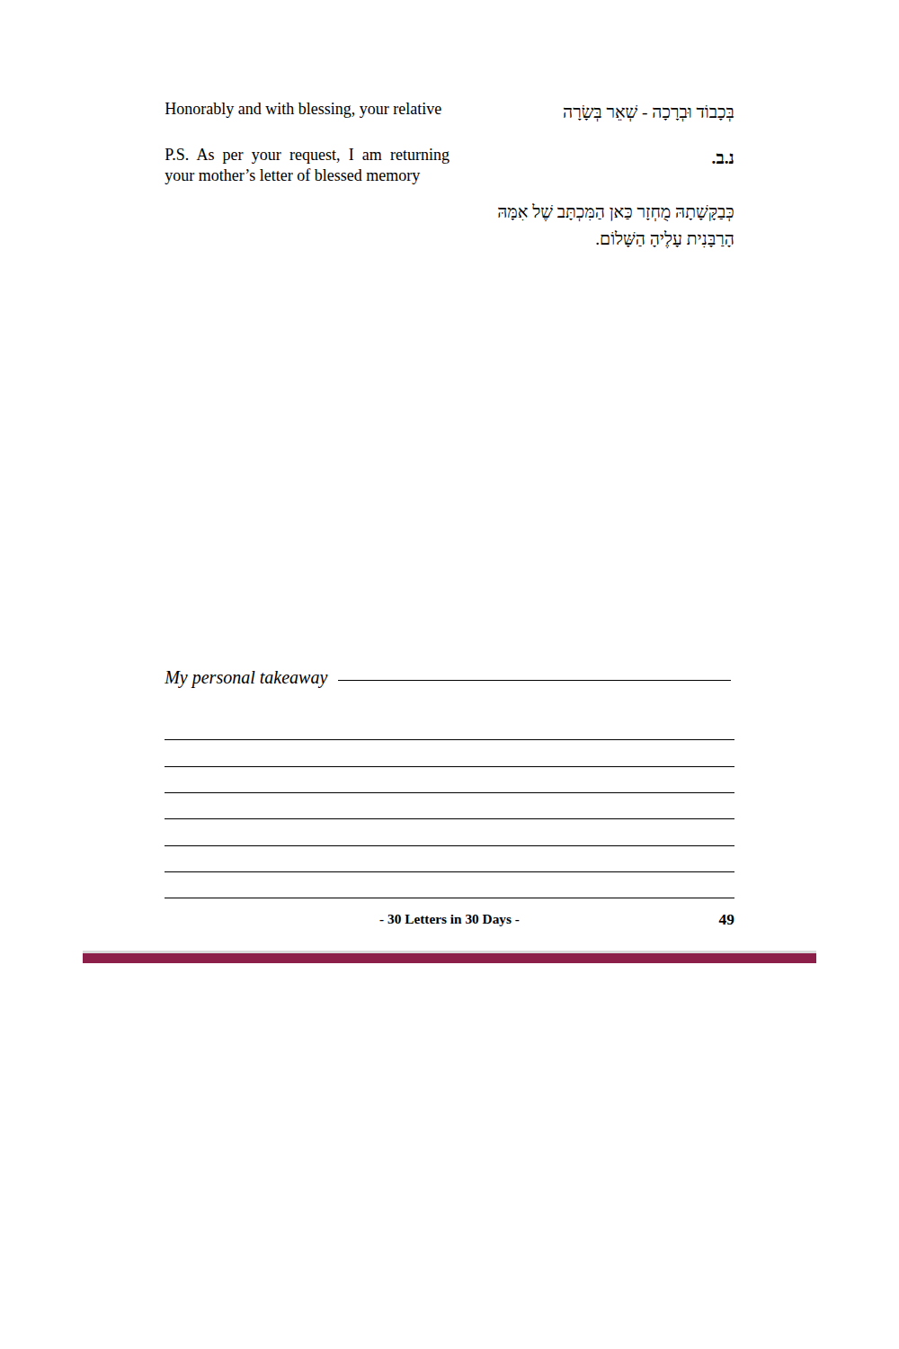| Honorably and with blessing, your relative | בְּכָבוֹד וּבְרָכָה - שְׁאֵר בְּשָׂרָה |
| P.S. As per your request, I am returning your mother’s letter of blessed memory | נ.ב. כְּבַקָּשָׁתָהּ מֻחְזָר כַּאן הַמִּכְתָּב שֶׁל אִמָּהּ הָרַבָּנִית עָלֶיהָ הַשָּׁלוֹם. |
My personal takeaway
- 30 Letters in 30 Days - 49